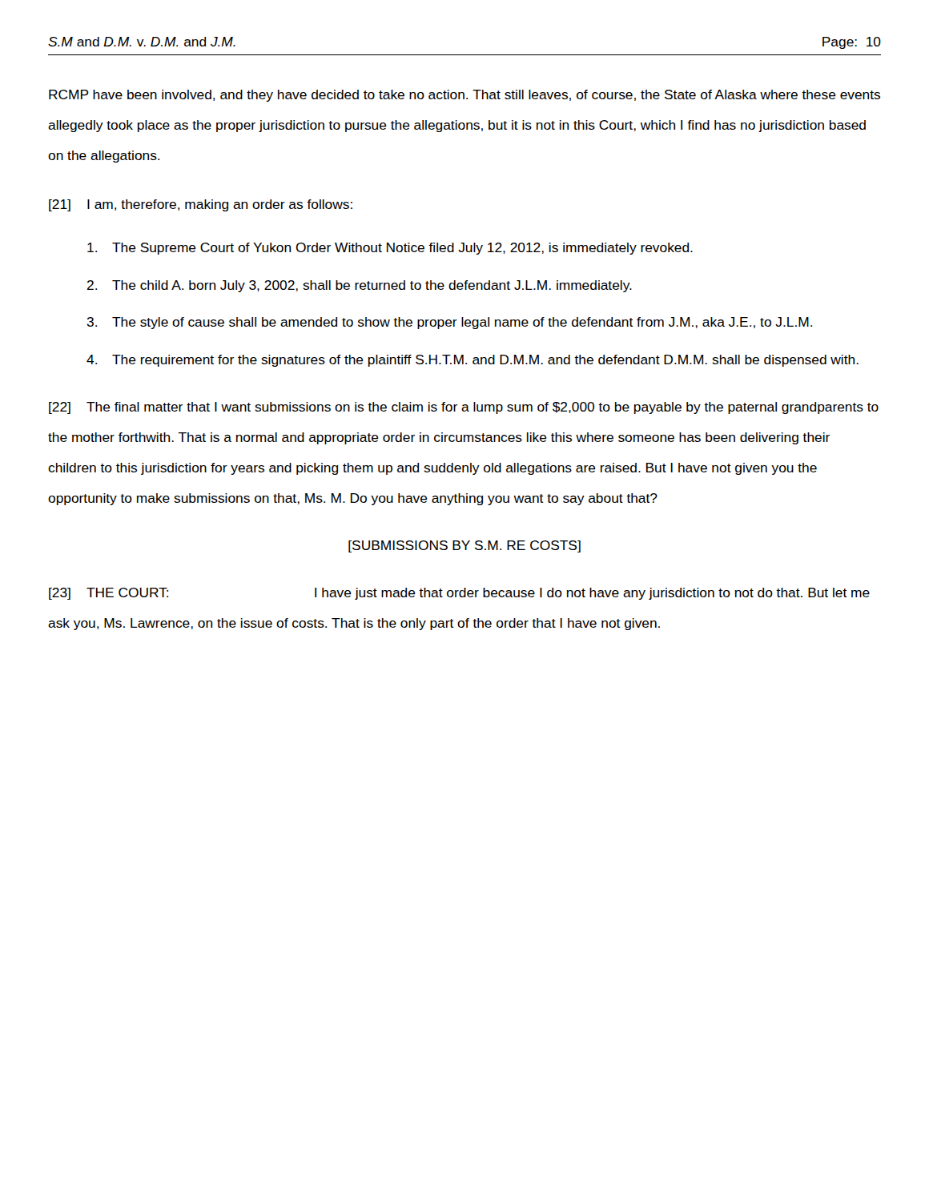S.M and D.M. v. D.M. and J.M.
Page: 10
RCMP have been involved, and they have decided to take no action. That still leaves, of course, the State of Alaska where these events allegedly took place as the proper jurisdiction to pursue the allegations, but it is not in this Court, which I find has no jurisdiction based on the allegations.
[21] I am, therefore, making an order as follows:
The Supreme Court of Yukon Order Without Notice filed July 12, 2012, is immediately revoked.
The child A. born July 3, 2002, shall be returned to the defendant J.L.M. immediately.
The style of cause shall be amended to show the proper legal name of the defendant from J.M., aka J.E., to J.L.M.
The requirement for the signatures of the plaintiff S.H.T.M. and D.M.M. and the defendant D.M.M. shall be dispensed with.
[22] The final matter that I want submissions on is the claim is for a lump sum of $2,000 to be payable by the paternal grandparents to the mother forthwith. That is a normal and appropriate order in circumstances like this where someone has been delivering their children to this jurisdiction for years and picking them up and suddenly old allegations are raised. But I have not given you the opportunity to make submissions on that, Ms. M. Do you have anything you want to say about that?
[SUBMISSIONS BY S.M. RE COSTS]
[23] THE COURT: I have just made that order because I do not have any jurisdiction to not do that. But let me ask you, Ms. Lawrence, on the issue of costs. That is the only part of the order that I have not given.